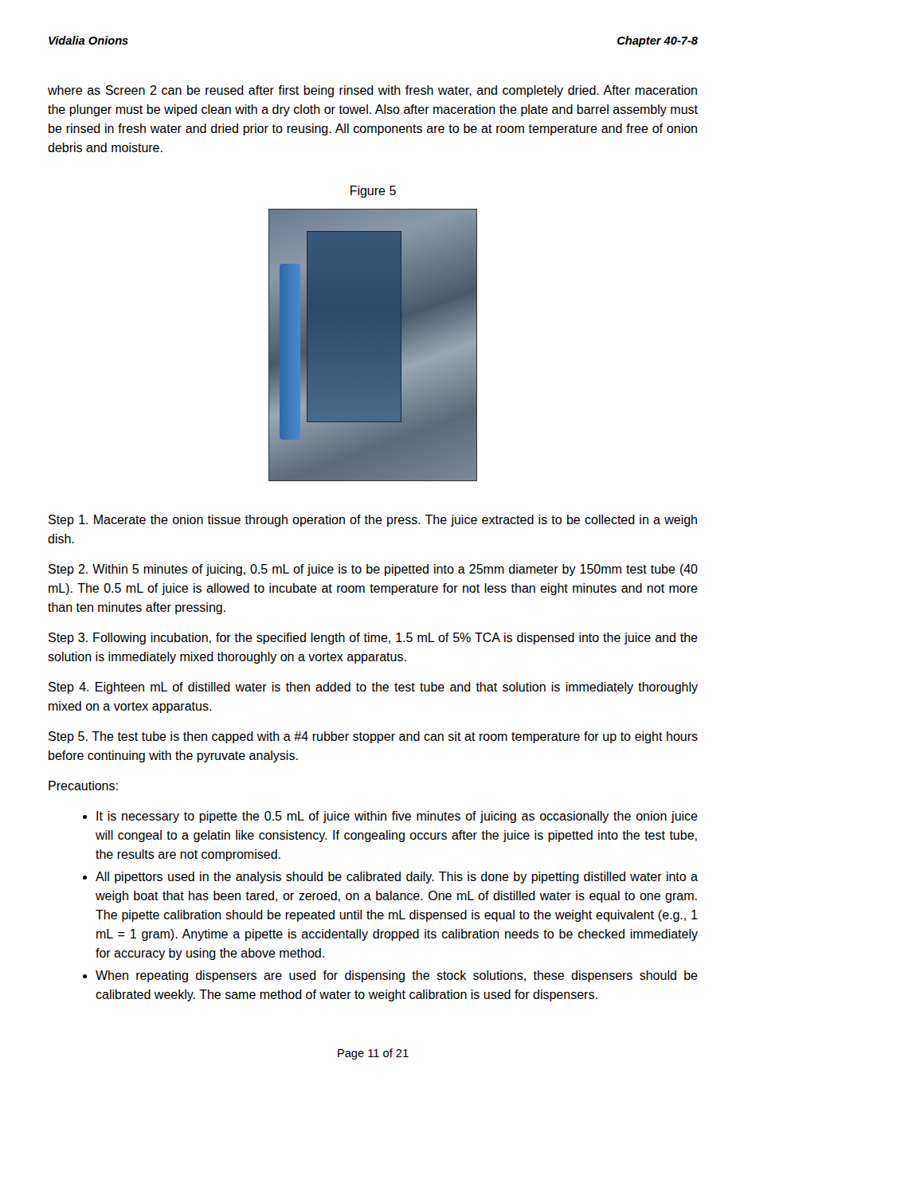Vidalia Onions Chapter 40-7-8
where as Screen 2 can be reused after first being rinsed with fresh water, and completely dried. After maceration the plunger must be wiped clean with a dry cloth or towel. Also after maceration the plate and barrel assembly must be rinsed in fresh water and dried prior to reusing. All components are to be at room temperature and free of onion debris and moisture.
Figure 5
Step 1. Macerate the onion tissue through operation of the press. The juice extracted is to be collected in a weigh dish.
Step 2. Within 5 minutes of juicing, 0.5 mL of juice is to be pipetted into a 25mm diameter by 150mm test tube (40 mL). The 0.5 mL of juice is allowed to incubate at room temperature for not less than eight minutes and not more than ten minutes after pressing.
Step 3. Following incubation, for the specified length of time, 1.5 mL of 5% TCA is dispensed into the juice and the solution is immediately mixed thoroughly on a vortex apparatus.
Step 4. Eighteen mL of distilled water is then added to the test tube and that solution is immediately thoroughly mixed on a vortex apparatus.
Step 5. The test tube is then capped with a #4 rubber stopper and can sit at room temperature for up to eight hours before continuing with the pyruvate analysis.
Precautions:
It is necessary to pipette the 0.5 mL of juice within five minutes of juicing as occasionally the onion juice will congeal to a gelatin like consistency. If congealing occurs after the juice is pipetted into the test tube, the results are not compromised.
All pipettors used in the analysis should be calibrated daily. This is done by pipetting distilled water into a weigh boat that has been tared, or zeroed, on a balance. One mL of distilled water is equal to one gram. The pipette calibration should be repeated until the mL dispensed is equal to the weight equivalent (e.g., 1 mL = 1 gram). Anytime a pipette is accidentally dropped its calibration needs to be checked immediately for accuracy by using the above method.
When repeating dispensers are used for dispensing the stock solutions, these dispensers should be calibrated weekly. The same method of water to weight calibration is used for dispensers.
Page 11 of 21